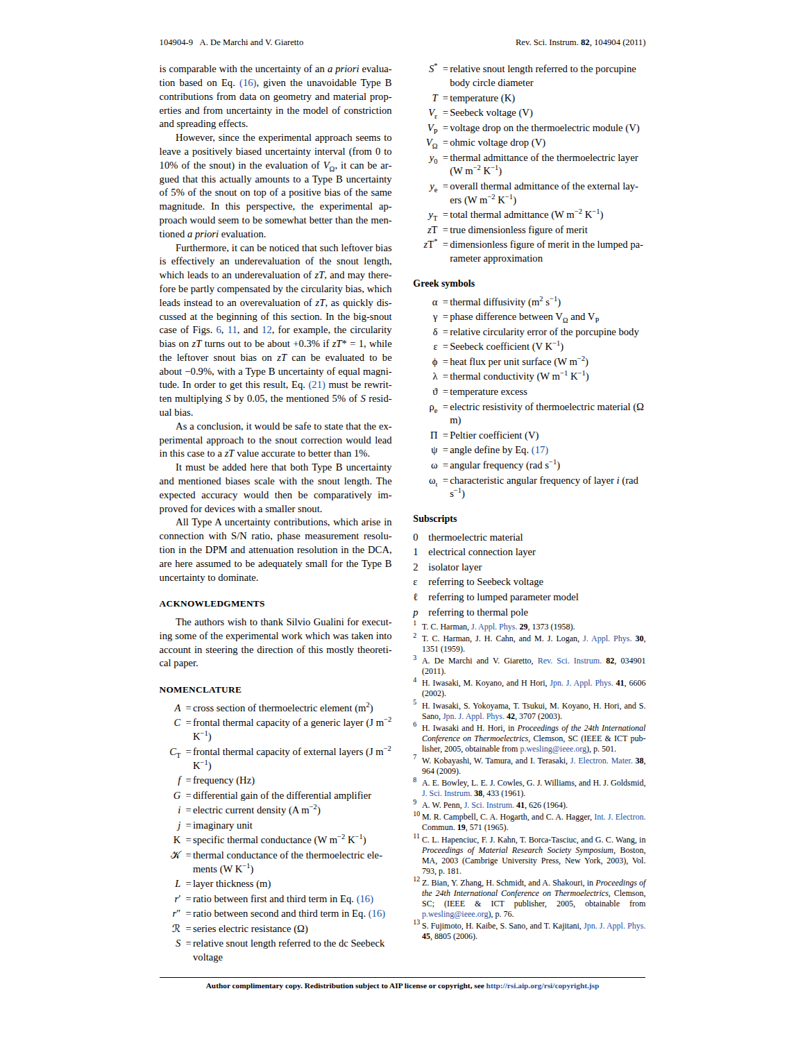104904-9 A. De Marchi and V. Giaretto Rev. Sci. Instrum. 82, 104904 (2011)
is comparable with the uncertainty of an a priori evaluation based on Eq. (16), given the unavoidable Type B contributions from data on geometry and material properties and from uncertainty in the model of constriction and spreading effects.
However, since the experimental approach seems to leave a positively biased uncertainty interval (from 0 to 10% of the snout) in the evaluation of VΩ, it can be argued that this actually amounts to a Type B uncertainty of 5% of the snout on top of a positive bias of the same magnitude. In this perspective, the experimental approach would seem to be somewhat better than the mentioned a priori evaluation.
Furthermore, it can be noticed that such leftover bias is effectively an underevaluation of the snout length, which leads to an underevaluation of zT, and may therefore be partly compensated by the circularity bias, which leads instead to an overevaluation of zT, as quickly discussed at the beginning of this section. In the big-snout case of Figs. 6, 11, and 12, for example, the circularity bias on zT turns out to be about +0.3% if zT* = 1, while the leftover snout bias on zT can be evaluated to be about −0.9%, with a Type B uncertainty of equal magnitude. In order to get this result, Eq. (21) must be rewritten multiplying S by 0.05, the mentioned 5% of S residual bias.
As a conclusion, it would be safe to state that the experimental approach to the snout correction would lead in this case to a zT value accurate to better than 1%.
It must be added here that both Type B uncertainty and mentioned biases scale with the snout length. The expected accuracy would then be comparatively improved for devices with a smaller snout.
All Type A uncertainty contributions, which arise in connection with S/N ratio, phase measurement resolution in the DPM and attenuation resolution in the DCA, are here assumed to be adequately small for the Type B uncertainty to dominate.
Acknowledgments
The authors wish to thank Silvio Gualini for executing some of the experimental work which was taken into account in steering the direction of this mostly theoretical paper.
Nomenclature
A=cross section of thermoelectric element (m2)
C=frontal thermal capacity of a generic layer (J m−2 K−1)
CT=frontal thermal capacity of external layers (J m−2 K−1)
f=frequency (Hz)
G=differential gain of the differential amplifier
i=electric current density (A m−2)
j=imaginary unit
K=specific thermal conductance (W m−2 K−1)
𝒦=thermal conductance of the thermoelectric elements (W K−1)
L=layer thickness (m)
r′=ratio between first and third term in Eq. (16)
r″=ratio between second and third term in Eq. (16)
ℛ=series electric resistance (Ω)
S=relative snout length referred to the dc Seebeck voltage
S*=relative snout length referred to the porcupine body circle diameter
T=temperature (K)
Vε=Seebeck voltage (V)
VP=voltage drop on the thermoelectric module (V)
VΩ=ohmic voltage drop (V)
y0=thermal admittance of the thermoelectric layer (W m−2 K−1)
ye=overall thermal admittance of the external layers (W m−2 K−1)
yT=total thermal admittance (W m−2 K−1)
z T=true dimensionless figure of merit
z T*=dimensionless figure of merit in the lumped parameter approximation
Greek symbols
α=thermal diffusivity (m2 s−1)
γ=phase difference between VΩ and VP
δ=relative circularity error of the porcupine body
ε=Seebeck coefficient (V K−1)
ϕ=heat flux per unit surface (W m−2)
λ=thermal conductivity (W m−1 K−1)
ϑ=temperature excess
ρe=electric resistivity of thermoelectric material (Ω m)
Π=Peltier coefficient (V)
ψ=angle define by Eq. (17)
ω=angular frequency (rad s−1)
ωι=characteristic angular frequency of layer i (rad s−1)
Subscripts
0 thermoelectric material
1 electrical connection layer
2 isolator layer
εreferring to Seebeck voltage
ℓreferring to lumped parameter model
preferring to thermal pole
1 T. C. Harman, J. Appl. Phys. 29, 1373 (1958).
2 T. C. Harman, J. H. Cahn, and M. J. Logan, J. Appl. Phys. 30, 1351 (1959).
3 A. De Marchi and V. Giaretto, Rev. Sci. Instrum. 82, 034901 (2011).
4 H. Iwasaki, M. Koyano, and H Hori, Jpn. J. Appl. Phys. 41, 6606 (2002).
5 H. Iwasaki, S. Yokoyama, T. Tsukui, M. Koyano, H. Hori, and S. Sano, Jpn. J. Appl. Phys. 42, 3707 (2003).
6 H. Iwasaki and H. Hori, in Proceedings of the 24th International Conference on Thermoelectrics, Clemson, SC (IEEE & ICT publisher, 2005, obtainable from p.wesling@ieee.org), p. 501.
7 W. Kobayashi, W. Tamura, and I. Terasaki, J. Electron. Mater. 38, 964 (2009).
8 A. E. Bowley, L. E. J. Cowles, G. J. Williams, and H. J. Goldsmid, J. Sci. Instrum. 38, 433 (1961).
9 A. W. Penn, J. Sci. Instrum. 41, 626 (1964).
10 M. R. Campbell, C. A. Hogarth, and C. A. Hagger, Int. J. Electron. Commun. 19, 571 (1965).
11 C. L. Hapenciuc, F. J. Kahn, T. Borca-Tasciuc, and G. C. Wang, in Proceedings of Material Research Society Symposium, Boston, MA, 2003 (Cambrige University Press, New York, 2003), Vol. 793, p. 181.
12 Z. Bian, Y. Zhang, H. Schmidt, and A. Shakouri, in Proceedings of the 24th International Conference on Thermoelectrics, Clemson, SC; (IEEE & ICT publisher, 2005, obtainable from p.wesling@ieee.org), p. 76.
13 S. Fujimoto, H. Kaibe, S. Sano, and T. Kajitani, Jpn. J. Appl. Phys. 45, 8805 (2006).
Author complimentary copy. Redistribution subject to AIP license or copyright, see http://rsi.aip.org/rsi/copyright.jsp